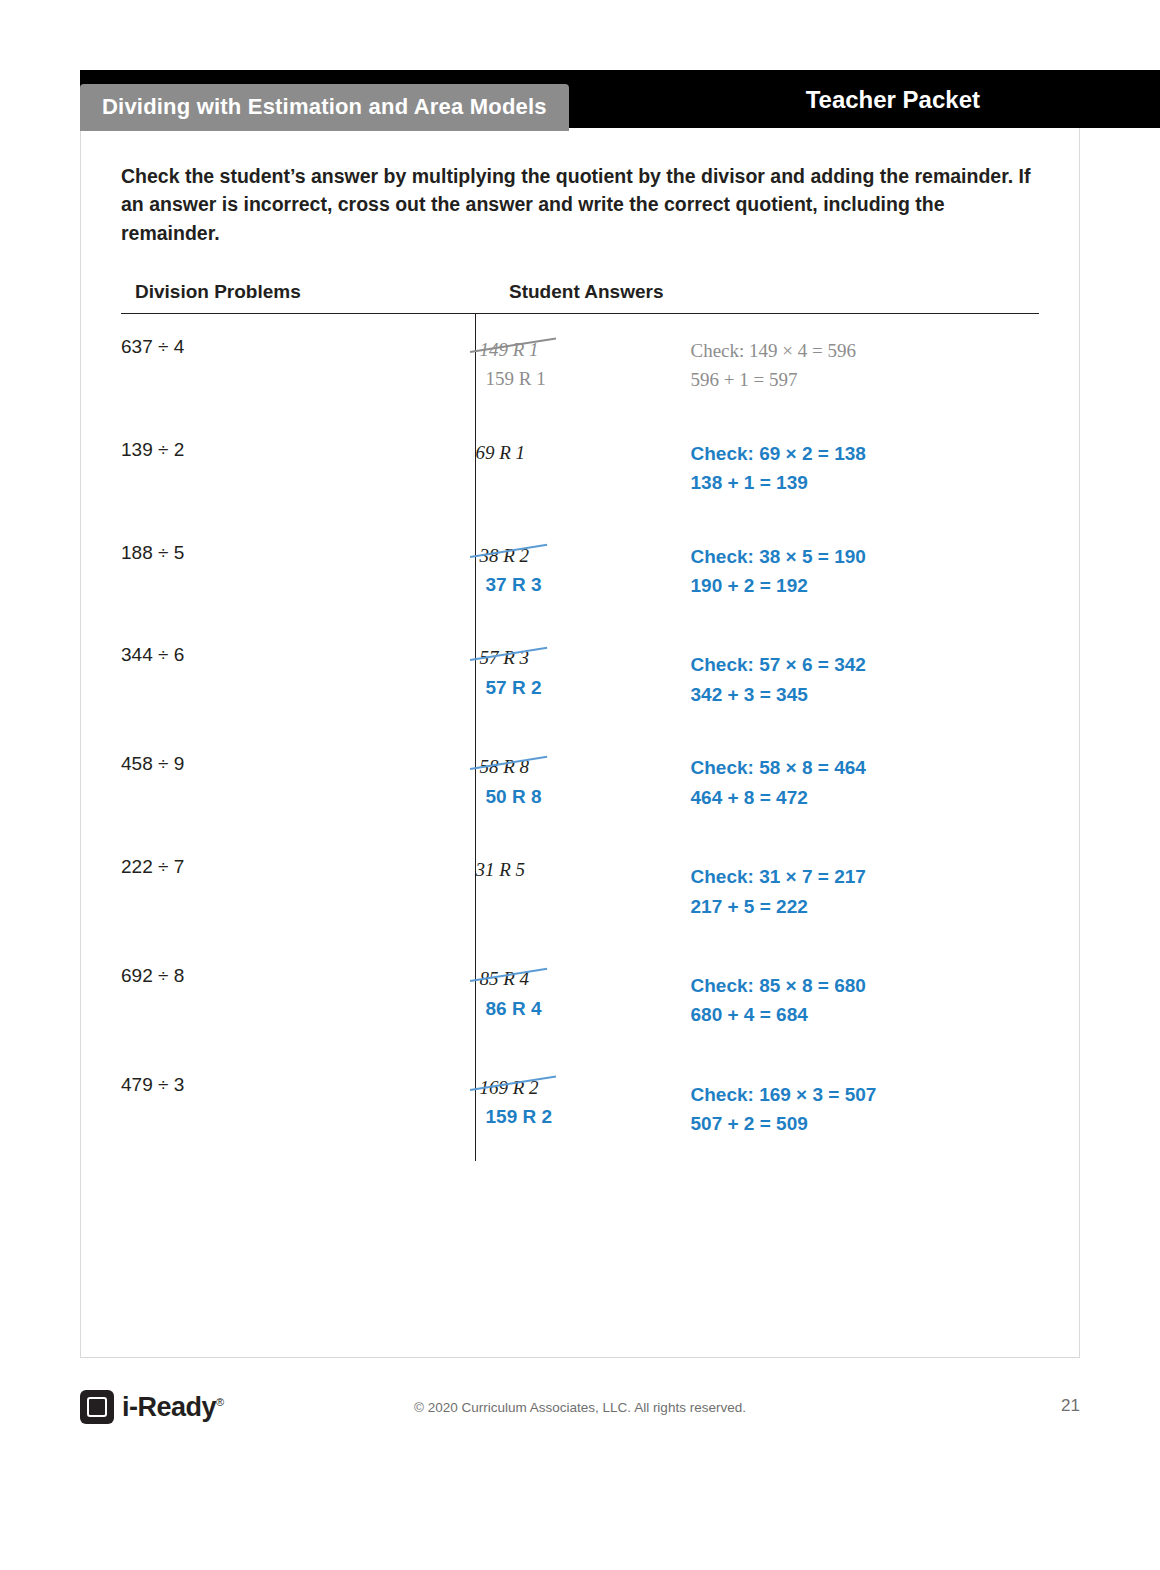Dividing with Estimation and Area Models
Teacher Packet
Check the student’s answer by multiplying the quotient by the divisor and adding the remainder. If an answer is incorrect, cross out the answer and write the correct quotient, including the remainder.
| Division Problems | Student Answers |
| --- | --- |
| 637 ÷ 4 | 149 R 1 159 R 1 Check: 149 × 4 = 596 596 + 1 = 597 |
| 139 ÷ 2 | 69 R 1 Check: 69 × 2 = 138 138 + 1 = 139 |
| 188 ÷ 5 | 38 R 2 37 R 3 Check: 38 × 5 = 190 190 + 2 = 192 |
| 344 ÷ 6 | 57 R 3 57 R 2 Check: 57 × 6 = 342 342 + 3 = 345 |
| 458 ÷ 9 | 58 R 8 50 R 8 Check: 58 × 8 = 464 464 + 8 = 472 |
| 222 ÷ 7 | 31 R 5 Check: 31 × 7 = 217 217 + 5 = 222 |
| 692 ÷ 8 | 85 R 4 86 R 4 Check: 85 × 8 = 680 680 + 4 = 684 |
| 479 ÷ 3 | 169 R 2 159 R 2 Check: 169 × 3 = 507 507 + 2 = 509 |
i-Ready®
© 2020 Curriculum Associates, LLC. All rights reserved.
21